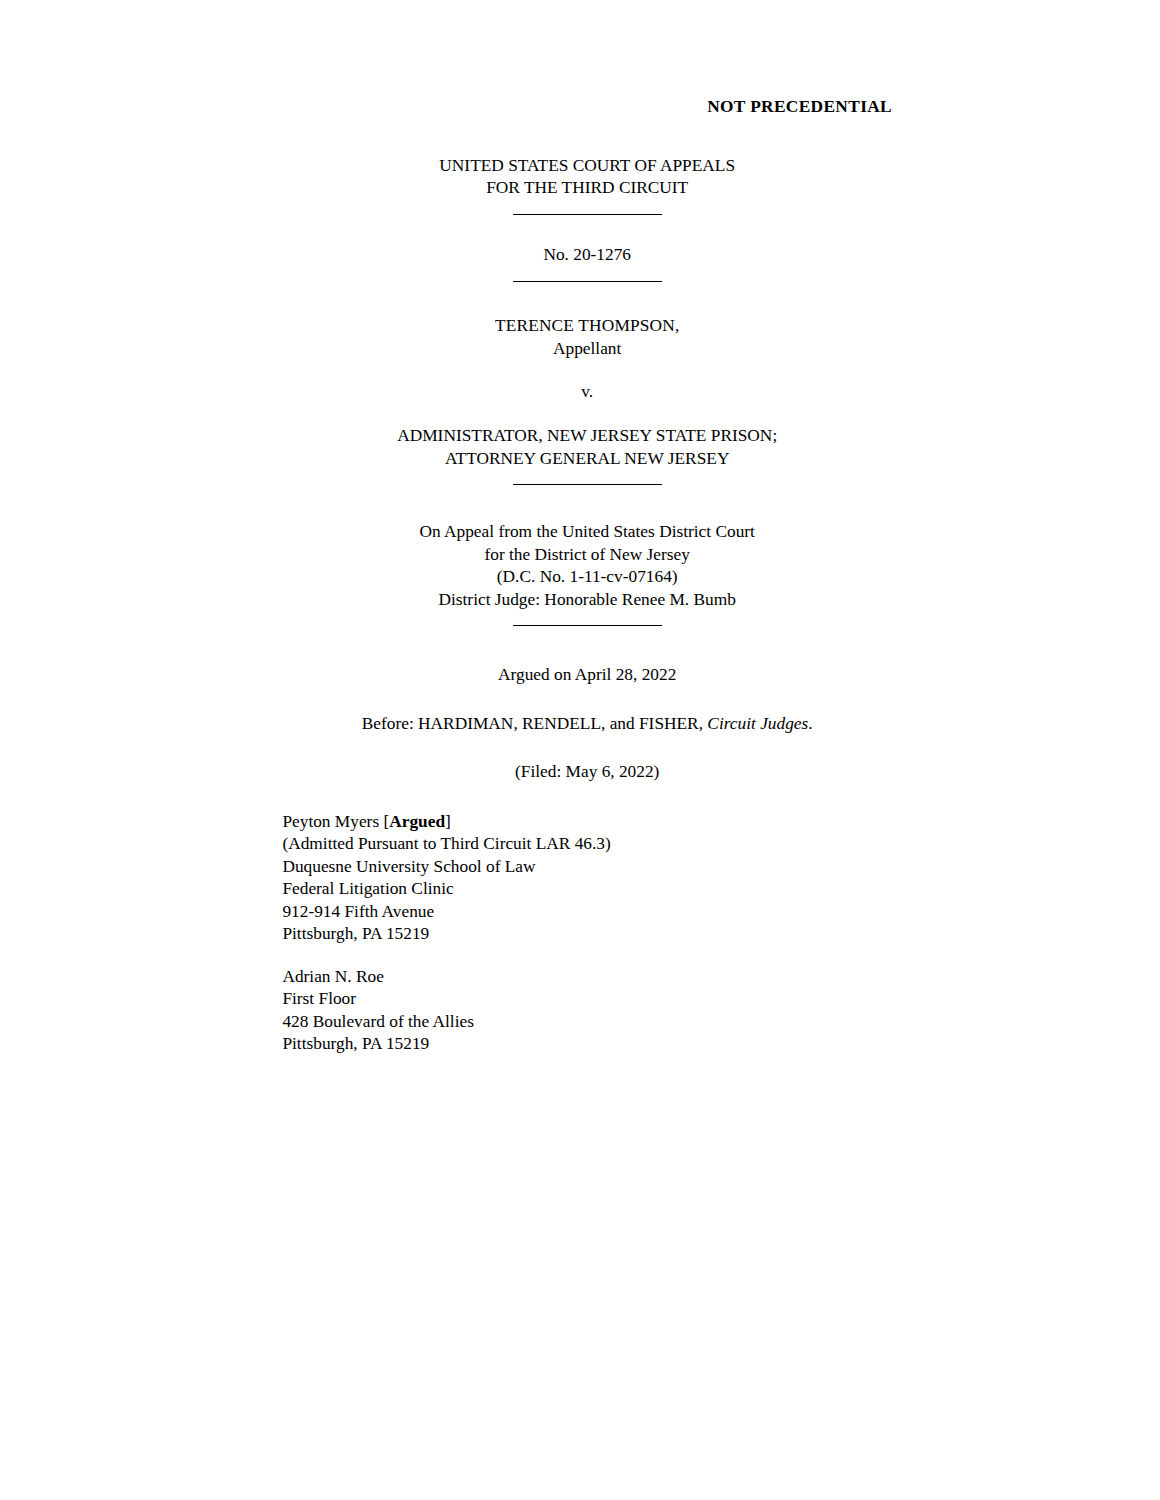NOT PRECEDENTIAL
UNITED STATES COURT OF APPEALS
FOR THE THIRD CIRCUIT
No. 20-1276
TERENCE THOMPSON,
Appellant
v.
ADMINISTRATOR, NEW JERSEY STATE PRISON;
ATTORNEY GENERAL NEW JERSEY
On Appeal from the United States District Court
for the District of New Jersey
(D.C. No. 1-11-cv-07164)
District Judge: Honorable Renee M. Bumb
Argued on April 28, 2022
Before: HARDIMAN, RENDELL, and FISHER, Circuit Judges.
(Filed: May 6, 2022)
Peyton Myers [Argued]
(Admitted Pursuant to Third Circuit LAR 46.3)
Duquesne University School of Law
Federal Litigation Clinic
912-914 Fifth Avenue
Pittsburgh, PA 15219
Adrian N. Roe
First Floor
428 Boulevard of the Allies
Pittsburgh, PA 15219